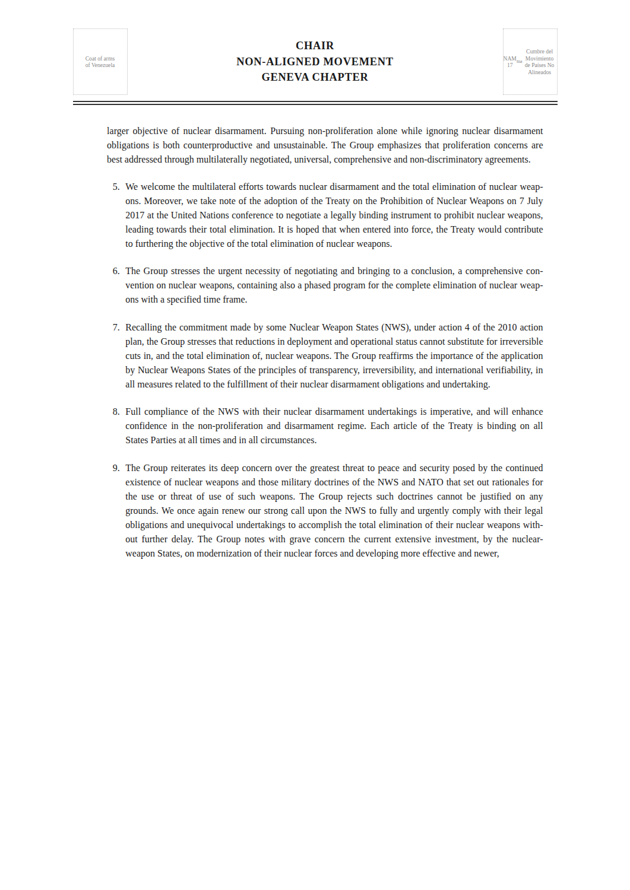Coat of arms
of Venezuela
Chair
Non-Aligned Movement
Geneva Chapter
NAM
17ma Cumbre del Movimiento
de Países No Alineados
larger objective of nuclear disarmament. Pursuing non-proliferation alone while ignoring nuclear disarmament obligations is both counterproductive and unsustainable. The Group emphasizes that proliferation concerns are best addressed through multilaterally negotiated, universal, comprehensive and non-discriminatory agreements.
We welcome the multilateral efforts towards nuclear disarmament and the total elimination of nuclear weapons. Moreover, we take note of the adoption of the Treaty on the Prohibition of Nuclear Weapons on 7 July 2017 at the United Nations conference to negotiate a legally binding instrument to prohibit nuclear weapons, leading towards their total elimination. It is hoped that when entered into force, the Treaty would contribute to furthering the objective of the total elimination of nuclear weapons.
The Group stresses the urgent necessity of negotiating and bringing to a conclusion, a comprehensive convention on nuclear weapons, containing also a phased program for the complete elimination of nuclear weapons with a specified time frame.
Recalling the commitment made by some Nuclear Weapon States (NWS), under action 4 of the 2010 action plan, the Group stresses that reductions in deployment and operational status cannot substitute for irreversible cuts in, and the total elimination of, nuclear weapons. The Group reaffirms the importance of the application by Nuclear Weapons States of the principles of transparency, irreversibility, and international verifiability, in all measures related to the fulfillment of their nuclear disarmament obligations and undertaking.
Full compliance of the NWS with their nuclear disarmament undertakings is imperative, and will enhance confidence in the non-proliferation and disarmament regime. Each article of the Treaty is binding on all States Parties at all times and in all circumstances.
The Group reiterates its deep concern over the greatest threat to peace and security posed by the continued existence of nuclear weapons and those military doctrines of the NWS and NATO that set out rationales for the use or threat of use of such weapons. The Group rejects such doctrines cannot be justified on any grounds. We once again renew our strong call upon the NWS to fully and urgently comply with their legal obligations and unequivocal undertakings to accomplish the total elimination of their nuclear weapons without further delay. The Group notes with grave concern the current extensive investment, by the nuclear-weapon States, on modernization of their nuclear forces and developing more effective and newer,